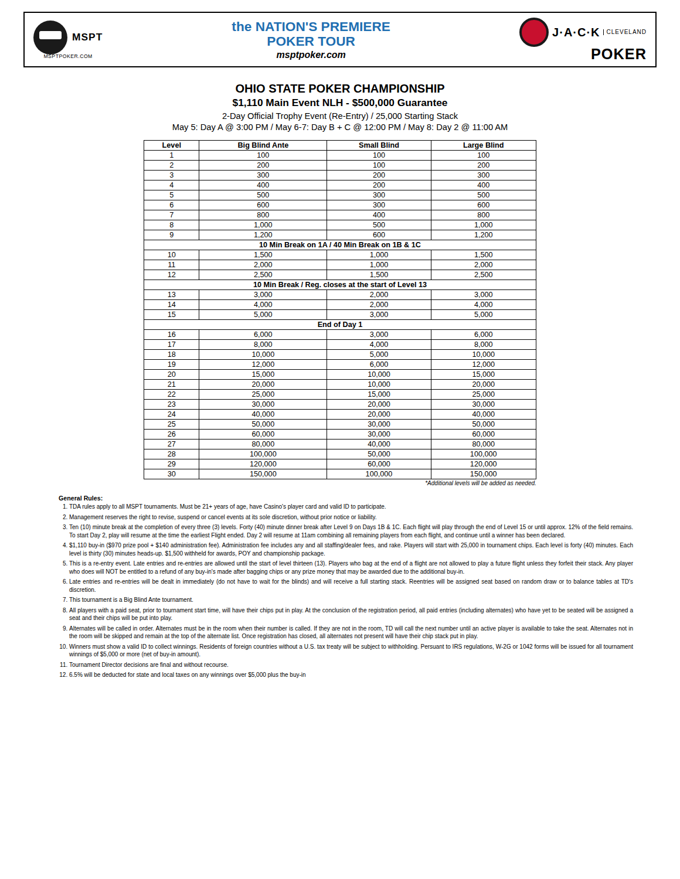MSPT
MSPTPOKER.COM
the NATION'S PREMIERE
POKER TOUR
msptpoker.com
J·A·C·K CLEVELAND
POKER
OHIO STATE POKER CHAMPIONSHIP
$1,110 Main Event NLH - $500,000 Guarantee
2-Day Official Trophy Event (Re-Entry) / 25,000 Starting Stack
May 5: Day A @ 3:00 PM / May 6-7: Day B + C @ 12:00 PM / May 8: Day 2 @ 11:00 AM
| Level | Big Blind Ante | Small Blind | Large Blind |
| --- | --- | --- | --- |
| 1 | 100 | 100 | 100 |
| 2 | 200 | 100 | 200 |
| 3 | 300 | 200 | 300 |
| 4 | 400 | 200 | 400 |
| 5 | 500 | 300 | 500 |
| 6 | 600 | 300 | 600 |
| 7 | 800 | 400 | 800 |
| 8 | 1,000 | 500 | 1,000 |
| 9 | 1,200 | 600 | 1,200 |
| 10 Min Break on 1A / 40 Min Break on 1B & 1C |
| 10 | 1,500 | 1,000 | 1,500 |
| 11 | 2,000 | 1,000 | 2,000 |
| 12 | 2,500 | 1,500 | 2,500 |
| 10 Min Break / Reg. closes at the start of Level 13 |
| 13 | 3,000 | 2,000 | 3,000 |
| 14 | 4,000 | 2,000 | 4,000 |
| 15 | 5,000 | 3,000 | 5,000 |
| End of Day 1 |
| 16 | 6,000 | 3,000 | 6,000 |
| 17 | 8,000 | 4,000 | 8,000 |
| 18 | 10,000 | 5,000 | 10,000 |
| 19 | 12,000 | 6,000 | 12,000 |
| 20 | 15,000 | 10,000 | 15,000 |
| 21 | 20,000 | 10,000 | 20,000 |
| 22 | 25,000 | 15,000 | 25,000 |
| 23 | 30,000 | 20,000 | 30,000 |
| 24 | 40,000 | 20,000 | 40,000 |
| 25 | 50,000 | 30,000 | 50,000 |
| 26 | 60,000 | 30,000 | 60,000 |
| 27 | 80,000 | 40,000 | 80,000 |
| 28 | 100,000 | 50,000 | 100,000 |
| 29 | 120,000 | 60,000 | 120,000 |
| 30 | 150,000 | 100,000 | 150,000 |
*Additional levels will be added as needed.
General Rules:
TDA rules apply to all MSPT tournaments. Must be 21+ years of age, have Casino's player card and valid ID to participate.
Management reserves the right to revise, suspend or cancel events at its sole discretion, without prior notice or liability.
Ten (10) minute break at the completion of every three (3) levels. Forty (40) minute dinner break after Level 9 on Days 1B & 1C. Each flight will play through the end of Level 15 or until approx. 12% of the field remains. To start Day 2, play will resume at the time the earliest Flight ended. Day 2 will resume at 11am combining all remaining players from each flight, and continue until a winner has been declared.
$1,110 buy-in ($970 prize pool + $140 administration fee). Administration fee includes any and all staffing/dealer fees, and rake. Players will start with 25,000 in tournament chips. Each level is forty (40) minutes. Each level is thirty (30) minutes heads-up. $1,500 withheld for awards, POY and championship package.
This is a re-entry event. Late entries and re-entries are allowed until the start of level thirteen (13). Players who bag at the end of a flight are not allowed to play a future flight unless they forfeit their stack. Any player who does will NOT be entitled to a refund of any buy-in's made after bagging chips or any prize money that may be awarded due to the additional buy-in.
Late entries and re-entries will be dealt in immediately (do not have to wait for the blinds) and will receive a full starting stack. Reentries will be assigned seat based on random draw or to balance tables at TD's discretion.
This tournament is a Big Blind Ante tournament.
All players with a paid seat, prior to tournament start time, will have their chips put in play. At the conclusion of the registration period, all paid entries (including alternates) who have yet to be seated will be assigned a seat and their chips will be put into play.
Alternates will be called in order. Alternates must be in the room when their number is called. If they are not in the room, TD will call the next number until an active player is available to take the seat. Alternates not in the room will be skipped and remain at the top of the alternate list. Once registration has closed, all alternates not present will have their chip stack put in play.
Winners must show a valid ID to collect winnings. Residents of foreign countries without a U.S. tax treaty will be subject to withholding. Persuant to IRS regulations, W-2G or 1042 forms will be issued for all tournament winnings of $5,000 or more (net of buy-in amount).
Tournament Director decisions are final and without recourse.
6.5% will be deducted for state and local taxes on any winnings over $5,000 plus the buy-in